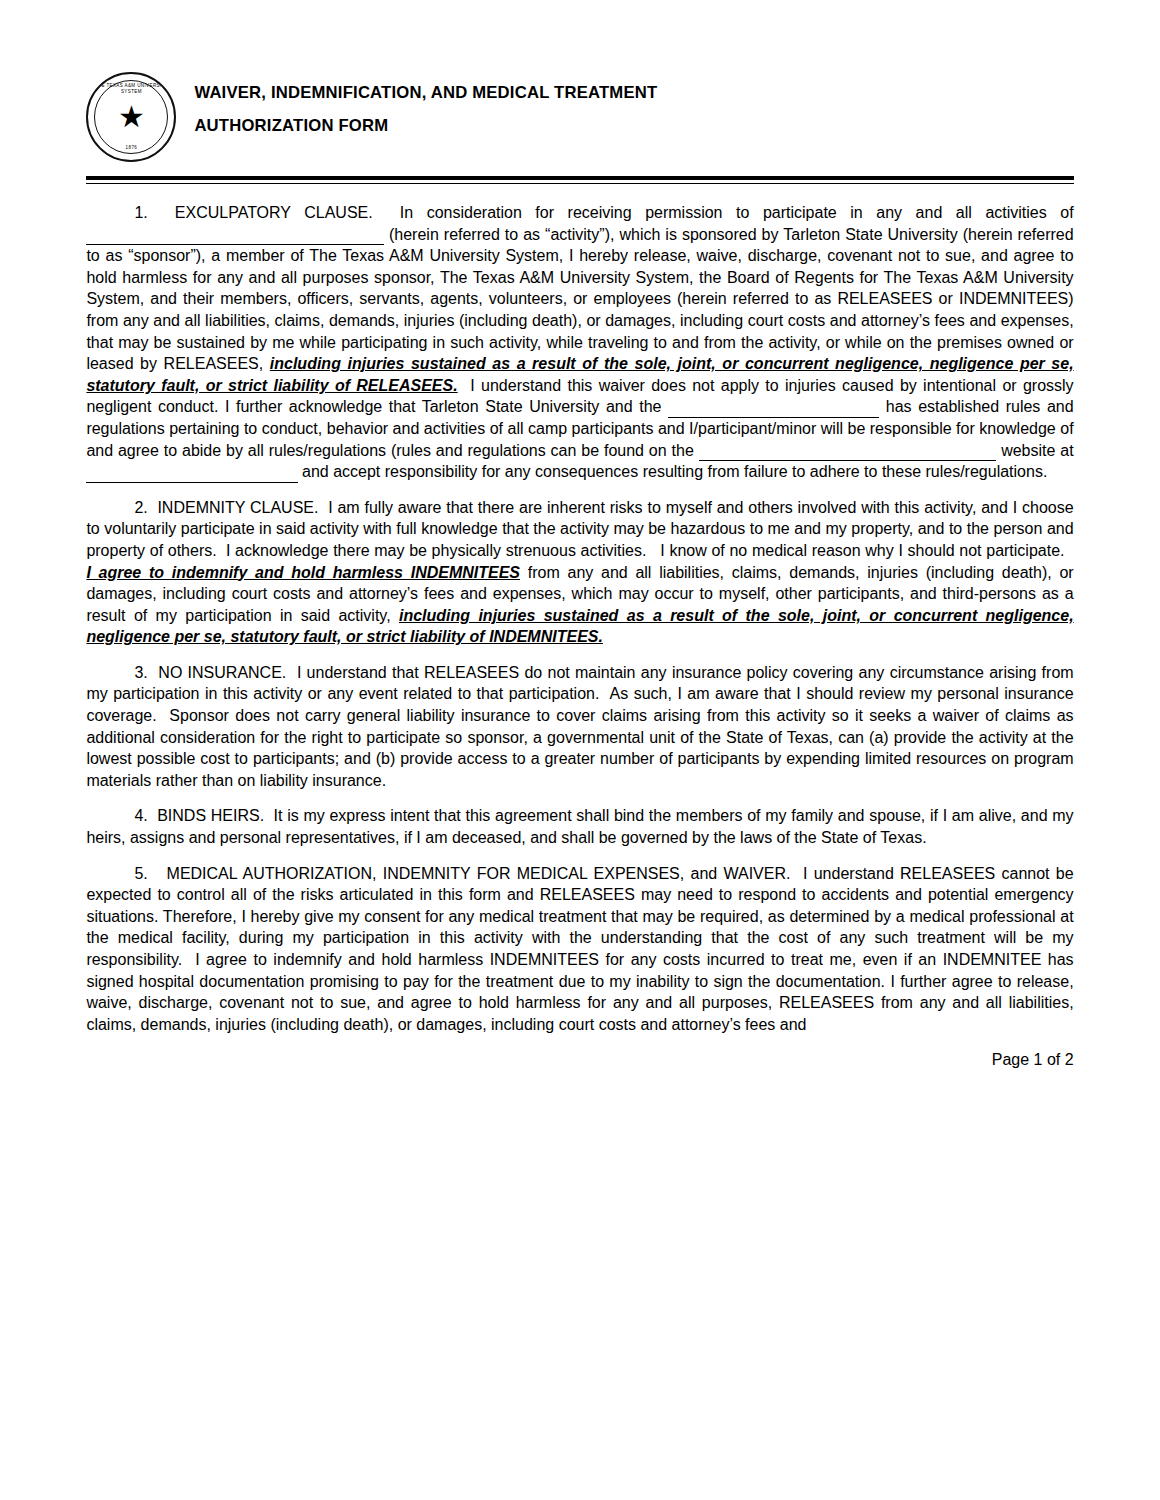The Texas A&M University System
★
1876
WAIVER, INDEMNIFICATION, AND MEDICAL TREATMENT
AUTHORIZATION FORM
1. EXCULPATORY CLAUSE. In consideration for receiving permission to participate in any and all activities of (herein referred to as “activity”), which is sponsored by Tarleton State University (herein referred to as “sponsor”), a member of The Texas A&M University System, I hereby release, waive, discharge, covenant not to sue, and agree to hold harmless for any and all purposes sponsor, The Texas A&M University System, the Board of Regents for The Texas A&M University System, and their members, officers, servants, agents, volunteers, or employees (herein referred to as RELEASEES or INDEMNITEES) from any and all liabilities, claims, demands, injuries (including death), or damages, including court costs and attorney’s fees and expenses, that may be sustained by me while participating in such activity, while traveling to and from the activity, or while on the premises owned or leased by RELEASEES, including injuries sustained as a result of the sole, joint, or concurrent negligence, negligence per se, statutory fault, or strict liability of RELEASEES. I understand this waiver does not apply to injuries caused by intentional or grossly negligent conduct. I further acknowledge that Tarleton State University and the has established rules and regulations pertaining to conduct, behavior and activities of all camp participants and I/participant/minor will be responsible for knowledge of and agree to abide by all rules/regulations (rules and regulations can be found on the website at and accept responsibility for any consequences resulting from failure to adhere to these rules/regulations.
2. INDEMNITY CLAUSE. I am fully aware that there are inherent risks to myself and others involved with this activity, and I choose to voluntarily participate in said activity with full knowledge that the activity may be hazardous to me and my property, and to the person and property of others. I acknowledge there may be physically strenuous activities. I know of no medical reason why I should not participate. I agree to indemnify and hold harmless INDEMNITEES from any and all liabilities, claims, demands, injuries (including death), or damages, including court costs and attorney’s fees and expenses, which may occur to myself, other participants, and third-persons as a result of my participation in said activity, including injuries sustained as a result of the sole, joint, or concurrent negligence, negligence per se, statutory fault, or strict liability of INDEMNITEES.
3. NO INSURANCE. I understand that RELEASEES do not maintain any insurance policy covering any circumstance arising from my participation in this activity or any event related to that participation. As such, I am aware that I should review my personal insurance coverage. Sponsor does not carry general liability insurance to cover claims arising from this activity so it seeks a waiver of claims as additional consideration for the right to participate so sponsor, a governmental unit of the State of Texas, can (a) provide the activity at the lowest possible cost to participants; and (b) provide access to a greater number of participants by expending limited resources on program materials rather than on liability insurance.
4. BINDS HEIRS. It is my express intent that this agreement shall bind the members of my family and spouse, if I am alive, and my heirs, assigns and personal representatives, if I am deceased, and shall be governed by the laws of the State of Texas.
5. MEDICAL AUTHORIZATION, INDEMNITY FOR MEDICAL EXPENSES, and WAIVER. I understand RELEASEES cannot be expected to control all of the risks articulated in this form and RELEASEES may need to respond to accidents and potential emergency situations. Therefore, I hereby give my consent for any medical treatment that may be required, as determined by a medical professional at the medical facility, during my participation in this activity with the understanding that the cost of any such treatment will be my responsibility. I agree to indemnify and hold harmless INDEMNITEES for any costs incurred to treat me, even if an INDEMNITEE has signed hospital documentation promising to pay for the treatment due to my inability to sign the documentation. I further agree to release, waive, discharge, covenant not to sue, and agree to hold harmless for any and all purposes, RELEASEES from any and all liabilities, claims, demands, injuries (including death), or damages, including court costs and attorney’s fees and
Page 1 of 2